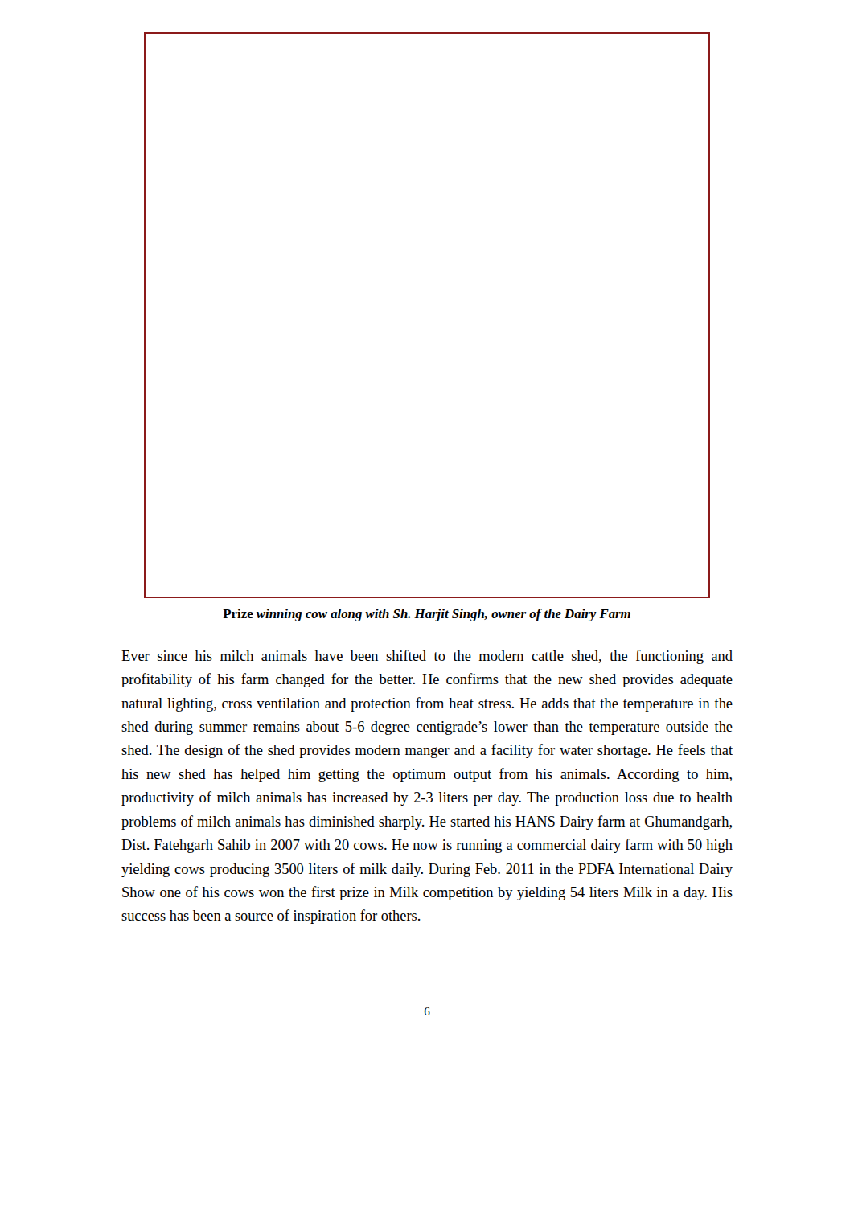Prize winning cow along with Sh. Harjit Singh, owner of the Dairy Farm
Ever since his milch animals have been shifted to the modern cattle shed, the functioning and profitability of his farm changed for the better. He confirms that the new shed provides adequate natural lighting, cross ventilation and protection from heat stress. He adds that the temperature in the shed during summer remains about 5-6 degree centigrade’s lower than the temperature outside the shed. The design of the shed provides modern manger and a facility for water shortage. He feels that his new shed has helped him getting the optimum output from his animals. According to him, productivity of milch animals has increased by 2-3 liters per day. The production loss due to health problems of milch animals has diminished sharply. He started his HANS Dairy farm at Ghumandgarh, Dist. Fatehgarh Sahib in 2007 with 20 cows. He now is running a commercial dairy farm with 50 high yielding cows producing 3500 liters of milk daily. During Feb. 2011 in the PDFA International Dairy Show one of his cows won the first prize in Milk competition by yielding 54 liters Milk in a day. His success has been a source of inspiration for others.
6